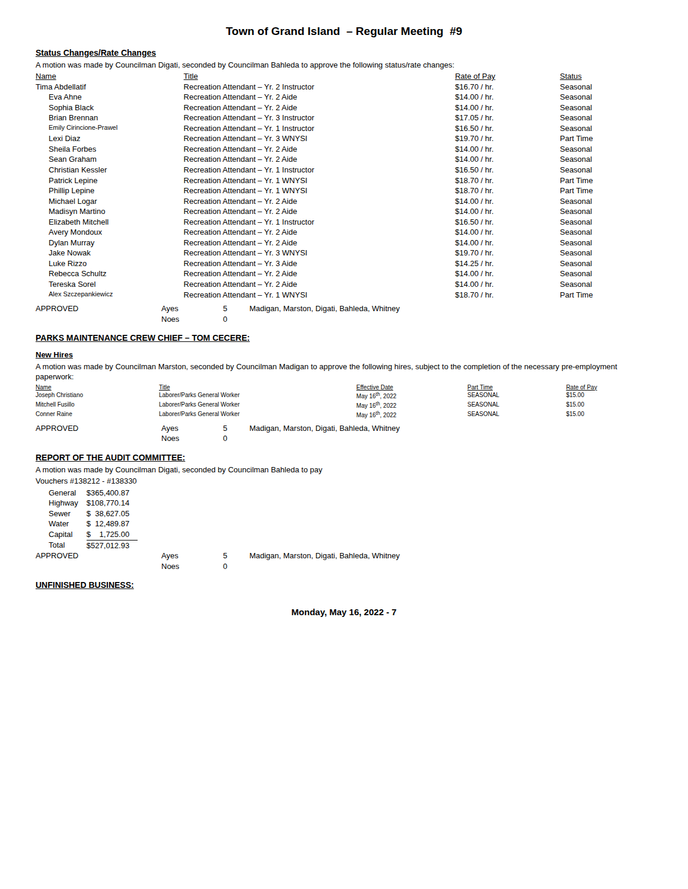Town of Grand Island – Regular Meeting #9
Status Changes/Rate Changes
A motion was made by Councilman Digati, seconded by Councilman Bahleda to approve the following status/rate changes:
| Name | Title | Rate of Pay | Status |
| Tima Abdellatif | Recreation Attendant – Yr. 2 Instructor | $16.70 / hr. | Seasonal |
| Eva Ahne | Recreation Attendant – Yr. 2 Aide | $14.00 / hr. | Seasonal |
| Sophia Black | Recreation Attendant – Yr. 2 Aide | $14.00 / hr. | Seasonal |
| Brian Brennan | Recreation Attendant – Yr. 3 Instructor | $17.05 / hr. | Seasonal |
| Emily Cirincione-Prawel | Recreation Attendant – Yr. 1 Instructor | $16.50 / hr. | Seasonal |
| Lexi Diaz | Recreation Attendant – Yr. 3 WNYSI | $19.70 / hr. | Part Time |
| Sheila Forbes | Recreation Attendant – Yr. 2 Aide | $14.00 / hr. | Seasonal |
| Sean Graham | Recreation Attendant – Yr. 2 Aide | $14.00 / hr. | Seasonal |
| Christian Kessler | Recreation Attendant – Yr. 1 Instructor | $16.50 / hr. | Seasonal |
| Patrick Lepine | Recreation Attendant – Yr. 1 WNYSI | $18.70 / hr. | Part Time |
| Phillip Lepine | Recreation Attendant – Yr. 1 WNYSI | $18.70 / hr. | Part Time |
| Michael Logar | Recreation Attendant – Yr. 2 Aide | $14.00 / hr. | Seasonal |
| Madisyn Martino | Recreation Attendant – Yr. 2 Aide | $14.00 / hr. | Seasonal |
| Elizabeth Mitchell | Recreation Attendant – Yr. 1 Instructor | $16.50 / hr. | Seasonal |
| Avery Mondoux | Recreation Attendant – Yr. 2 Aide | $14.00 / hr. | Seasonal |
| Dylan Murray | Recreation Attendant – Yr. 2 Aide | $14.00 / hr. | Seasonal |
| Jake Nowak | Recreation Attendant – Yr. 3 WNYSI | $19.70 / hr. | Seasonal |
| Luke Rizzo | Recreation Attendant – Yr. 3 Aide | $14.25 / hr. | Seasonal |
| Rebecca Schultz | Recreation Attendant – Yr. 2 Aide | $14.00 / hr. | Seasonal |
| Tereska Sorel | Recreation Attendant – Yr. 2 Aide | $14.00 / hr. | Seasonal |
| Alex Szczepankiewicz | Recreation Attendant – Yr. 1 WNYSI | $18.70 / hr. | Part Time |
| APPROVED | Ayes | 5 | Madigan, Marston, Digati, Bahleda, Whitney |
| | Noes | 0 | |
PARKS MAINTENANCE CREW CHIEF – TOM CECERE:
New Hires
A motion was made by Councilman Marston, seconded by Councilman Madigan to approve the following hires, subject to the completion of the necessary pre-employment paperwork:
| Name | Title | Effective Date | Part Time | Rate of Pay |
| Joseph Christiano | Laborer/Parks General Worker | May 16 th , 2022 | SEASONAL | $15.00 |
| Mitchell Fusillo | Laborer/Parks General Worker | May 16 th , 2022 | SEASONAL | $15.00 |
| Conner Raine | Laborer/Parks General Worker | May 16 th , 2022 | SEASONAL | $15.00 |
| APPROVED | Ayes | 5 | Madigan, Marston, Digati, Bahleda, Whitney |
| | Noes | 0 | |
REPORT OF THE AUDIT COMMITTEE:
A motion was made by Councilman Digati, seconded by Councilman Bahleda to pay
Vouchers #138212 - #138330
| General | $365,400.87 |
| Highway | $108,770.14 |
| Sewer | $ 38,627.05 |
| Water | $ 12,489.87 |
| Capital | $ 1,725.00 |
| Total | $527,012.93 |
| APPROVED | Ayes | 5 | Madigan, Marston, Digati, Bahleda, Whitney |
| | Noes | 0 | |
UNFINISHED BUSINESS:
Monday, May 16, 2022 - 7